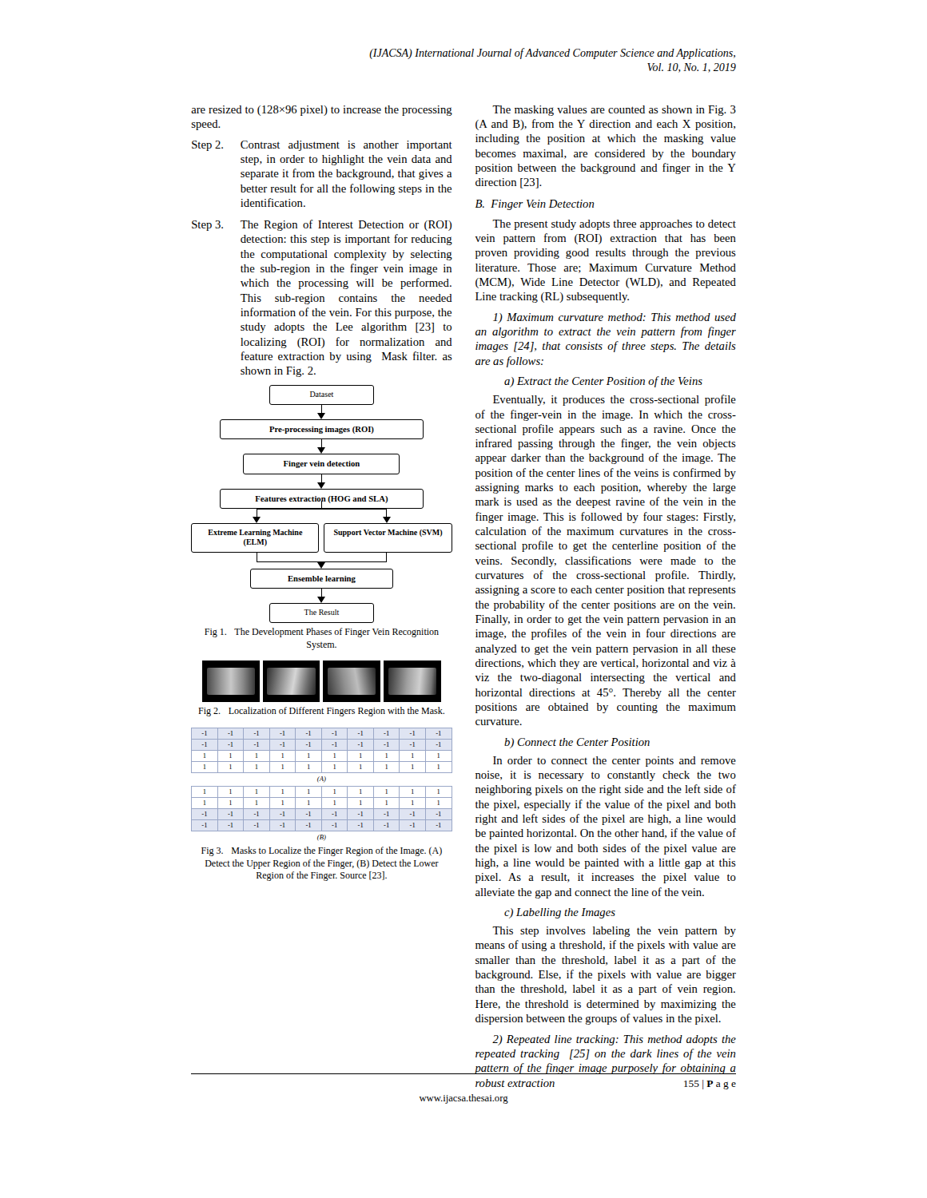(IJACSA) International Journal of Advanced Computer Science and Applications,
Vol. 10, No. 1, 2019
are resized to (128×96 pixel) to increase the processing speed.
Step 2.
Contrast adjustment is another important step, in order to highlight the vein data and separate it from the background, that gives a better result for all the following steps in the identification.
Step 3.
The Region of Interest Detection or (ROI) detection: this step is important for reducing the computational complexity by selecting the sub-region in the finger vein image in which the processing will be performed. This sub-region contains the needed information of the vein. For this purpose, the study adopts the Lee algorithm [23] to localizing (ROI) for normalization and feature extraction by using Mask filter. as shown in Fig. 2.
Dataset
Pre-processing images (ROI)
Finger vein detection
Features extraction (HOG and SLA)
Extreme Learning Machine (ELM)
Support Vector Machine (SVM)
Ensemble learning
The Result
Fig 1. The Development Phases of Finger Vein Recognition System.
Fig 2. Localization of Different Fingers Region with the Mask.
| -1 | -1 | -1 | -1 | -1 | -1 | -1 | -1 | -1 | -1 |
| -1 | -1 | -1 | -1 | -1 | -1 | -1 | -1 | -1 | -1 |
| 1 | 1 | 1 | 1 | 1 | 1 | 1 | 1 | 1 | 1 |
| 1 | 1 | 1 | 1 | 1 | 1 | 1 | 1 | 1 | 1 |
(A)
| 1 | 1 | 1 | 1 | 1 | 1 | 1 | 1 | 1 | 1 |
| 1 | 1 | 1 | 1 | 1 | 1 | 1 | 1 | 1 | 1 |
| -1 | -1 | -1 | -1 | -1 | -1 | -1 | -1 | -1 | -1 |
| -1 | -1 | -1 | -1 | -1 | -1 | -1 | -1 | -1 | -1 |
(B)
Fig 3. Masks to Localize the Finger Region of the Image. (A) Detect the Upper Region of the Finger, (B) Detect the Lower Region of the Finger. Source [23].
The masking values are counted as shown in Fig. 3 (A and B), from the Y direction and each X position, including the position at which the masking value becomes maximal, are considered by the boundary position between the background and finger in the Y direction [23].
B. Finger Vein Detection
The present study adopts three approaches to detect vein pattern from (ROI) extraction that has been proven providing good results through the previous literature. Those are; Maximum Curvature Method (MCM), Wide Line Detector (WLD), and Repeated Line tracking (RL) subsequently.
1) Maximum curvature method: This method used an algorithm to extract the vein pattern from finger images [24], that consists of three steps. The details are as follows:
a) Extract the Center Position of the Veins
Eventually, it produces the cross-sectional profile of the finger-vein in the image. In which the cross-sectional profile appears such as a ravine. Once the infrared passing through the finger, the vein objects appear darker than the background of the image. The position of the center lines of the veins is confirmed by assigning marks to each position, whereby the large mark is used as the deepest ravine of the vein in the finger image. This is followed by four stages: Firstly, calculation of the maximum curvatures in the cross-sectional profile to get the centerline position of the veins. Secondly, classifications were made to the curvatures of the cross-sectional profile. Thirdly, assigning a score to each center position that represents the probability of the center positions are on the vein. Finally, in order to get the vein pattern pervasion in an image, the profiles of the vein in four directions are analyzed to get the vein pattern pervasion in all these directions, which they are vertical, horizontal and viz à viz the two-diagonal intersecting the vertical and horizontal directions at 45°. Thereby all the center positions are obtained by counting the maximum curvature.
b) Connect the Center Position
In order to connect the center points and remove noise, it is necessary to constantly check the two neighboring pixels on the right side and the left side of the pixel, especially if the value of the pixel and both right and left sides of the pixel are high, a line would be painted horizontal. On the other hand, if the value of the pixel is low and both sides of the pixel value are high, a line would be painted with a little gap at this pixel. As a result, it increases the pixel value to alleviate the gap and connect the line of the vein.
c) Labelling the Images
This step involves labeling the vein pattern by means of using a threshold, if the pixels with value are smaller than the threshold, label it as a part of the background. Else, if the pixels with value are bigger than the threshold, label it as a part of vein region. Here, the threshold is determined by maximizing the dispersion between the groups of values in the pixel.
2) Repeated line tracking: This method adopts the repeated tracking [25] on the dark lines of the vein pattern of the finger image purposely for obtaining a robust extraction
155 | P a g e
www.ijacsa.thesai.org